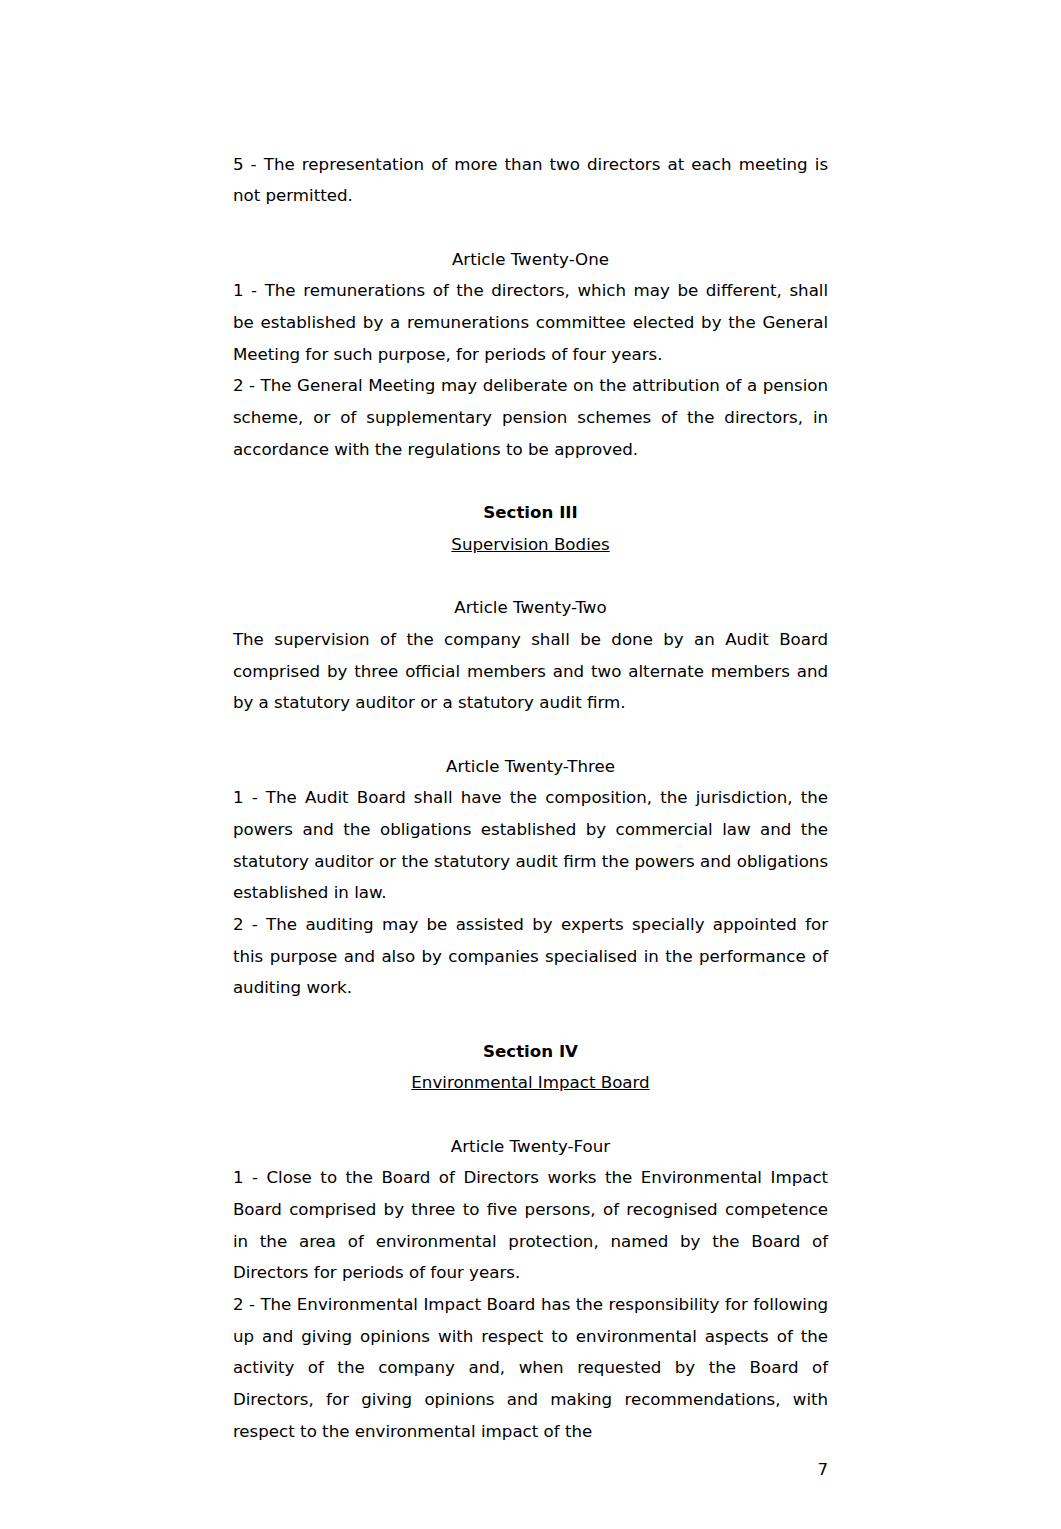5 - The representation of more than two directors at each meeting is not permitted.
Article Twenty-One
1 - The remunerations of the directors, which may be different, shall be established by a remunerations committee elected by the General Meeting for such purpose, for periods of four years.
2 - The General Meeting may deliberate on the attribution of a pension scheme, or of supplementary pension schemes of the directors, in accordance with the regulations to be approved.
Section III
Supervision Bodies
Article Twenty-Two
The supervision of the company shall be done by an Audit Board comprised by three official members and two alternate members and by a statutory auditor or a statutory audit firm.
Article Twenty-Three
1 - The Audit Board shall have the composition, the jurisdiction, the powers and the obligations established by commercial law and the statutory auditor or the statutory audit firm the powers and obligations established in law.
2 - The auditing may be assisted by experts specially appointed for this purpose and also by companies specialised in the performance of auditing work.
Section IV
Environmental Impact Board
Article Twenty-Four
1 - Close to the Board of Directors works the Environmental Impact Board comprised by three to five persons, of recognised competence in the area of environmental protection, named by the Board of Directors for periods of four years.
2 - The Environmental Impact Board has the responsibility for following up and giving opinions with respect to environmental aspects of the activity of the company and, when requested by the Board of Directors, for giving opinions and making recommendations, with respect to the environmental impact of the
7